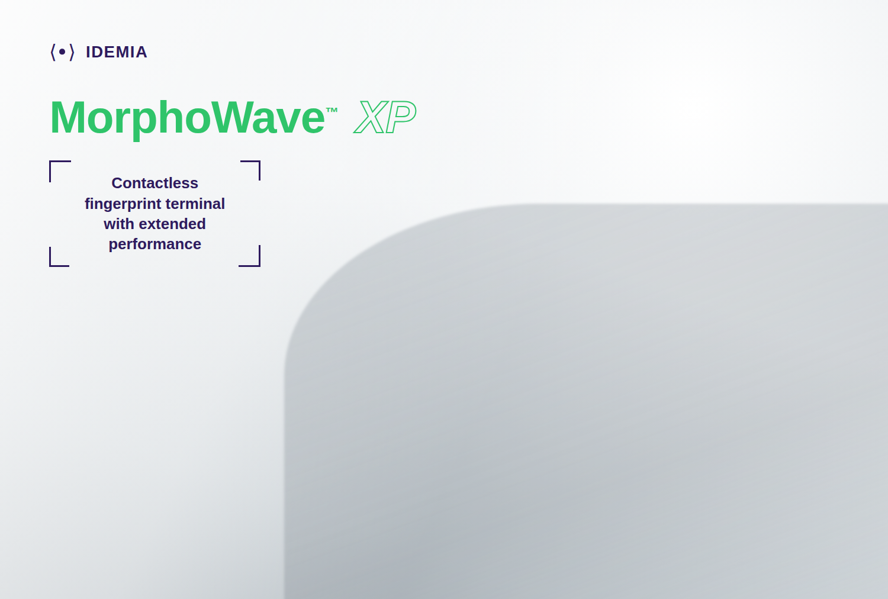⟨ ⟩ IDEMIA
MorphoWave™ XP
Contactless fingerprint terminal with extended performance